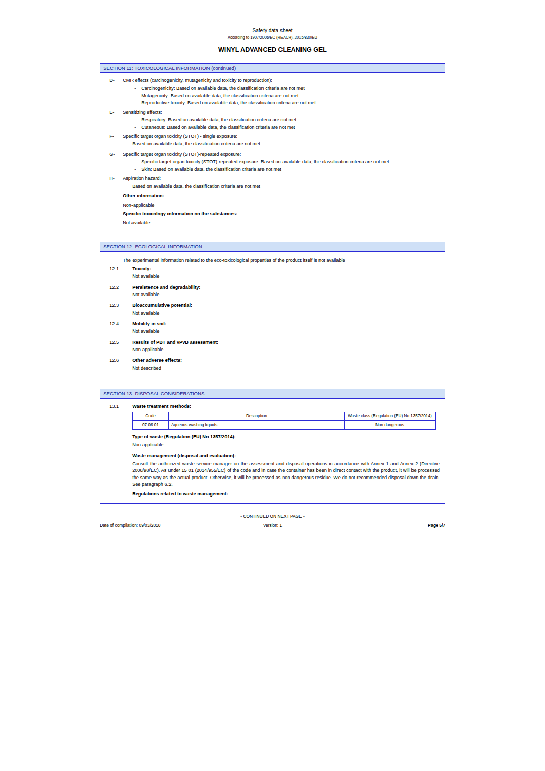Safety data sheet
According to 1907/2006/EC (REACH), 2015/830/EU
WINYL ADVANCED CLEANING GEL
SECTION 11: TOXICOLOGICAL INFORMATION (continued)
D-CMR effects (carcinogenicity, mutagenicity and toxicity to reproduction):
-Carcinogenicity: Based on available data, the classification criteria are not met
-Mutagenicity: Based on available data, the classification criteria are not met
-Reproductive toxicity: Based on available data, the classification criteria are not met
E-Sensitizing effects:
-Respiratory: Based on available data, the classification criteria are not met
-Cutaneous: Based on available data, the classification criteria are not met
F-Specific target organ toxicity (STOT) - single exposure:
Based on available data, the classification criteria are not met
G-Specific target organ toxicity (STOT)-repeated exposure:
-Specific target organ toxicity (STOT)-repeated exposure: Based on available data, the classification criteria are not met
-Skin: Based on available data, the classification criteria are not met
H-Aspiration hazard:
Based on available data, the classification criteria are not met
Other information:
Non-applicable
Specific toxicology information on the substances:
Not available
SECTION 12: ECOLOGICAL INFORMATION
The experimental information related to the eco-toxicological properties of the product itself is not available
12.1 Toxicity:
Not available
12.2 Persistence and degradability:
Not available
12.3 Bioaccumulative potential:
Not available
12.4 Mobility in soil:
Not available
12.5 Results of PBT and vPvB assessment:
Non-applicable
12.6 Other adverse effects:
Not described
SECTION 13: DISPOSAL CONSIDERATIONS
13.1 Waste treatment methods:
| Code | Description | Waste class (Regulation (EU) No 1357/2014) |
| --- | --- | --- |
| 07 06 01 | Aqueous washing liquids | Non dangerous |
Type of waste (Regulation (EU) No 1357/2014):
Non-applicable
Waste management (disposal and evaluation):
Consult the authorized waste service manager on the assessment and disposal operations in accordance with Annex 1 and Annex 2 (Directive 2008/98/EC). As under 15 01 (2014/955/EC) of the code and in case the container has been in direct contact with the product, it will be processed the same way as the actual product. Otherwise, it will be processed as non-dangerous residue. We do not recommended disposal down the drain. See paragraph 6.2.
Regulations related to waste management:
- CONTINUED ON NEXT PAGE -
Date of compilation: 09/03/2018
Version: 1
Page 5/7